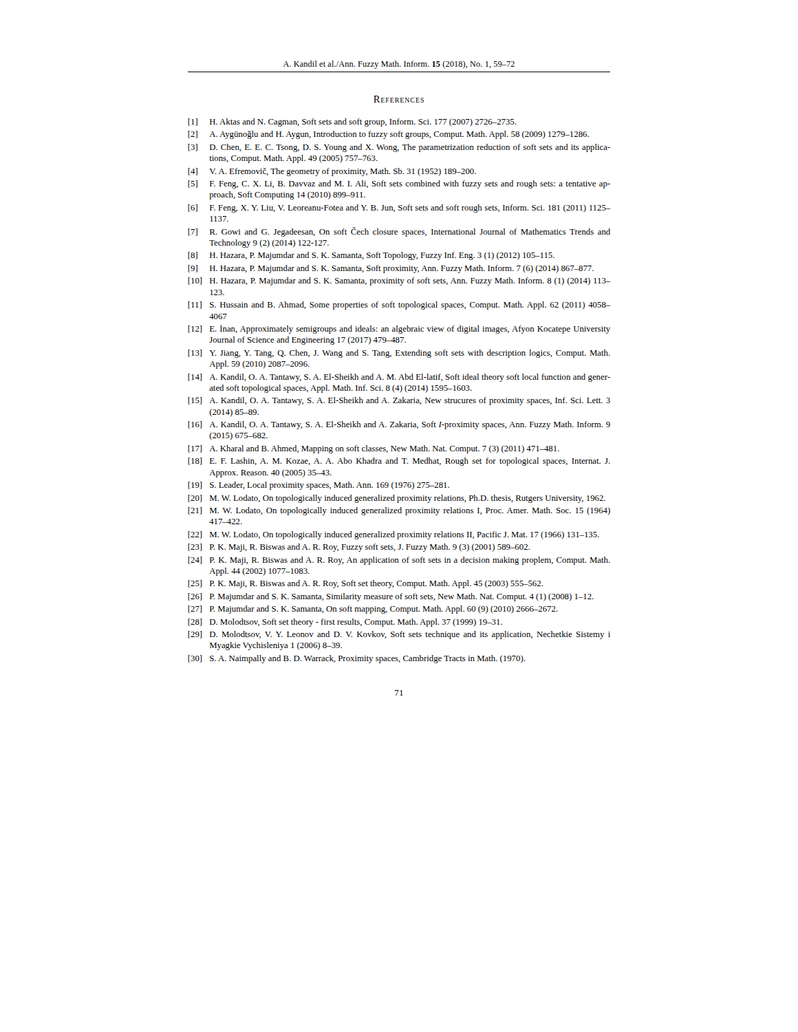A. Kandil et al./Ann. Fuzzy Math. Inform. 15 (2018), No. 1, 59–72
References
[1] H. Aktas and N. Cagman, Soft sets and soft group, Inform. Sci. 177 (2007) 2726–2735.
[2] A. Aygünoğlu and H. Aygun, Introduction to fuzzy soft groups, Comput. Math. Appl. 58 (2009) 1279–1286.
[3] D. Chen, E. E. C. Tsong, D. S. Young and X. Wong, The parametrization reduction of soft sets and its applications, Comput. Math. Appl. 49 (2005) 757–763.
[4] V. A. Efremovič, The geometry of proximity, Math. Sb. 31 (1952) 189–200.
[5] F. Feng, C. X. Li, B. Davvaz and M. I. Ali, Soft sets combined with fuzzy sets and rough sets: a tentative approach, Soft Computing 14 (2010) 899–911.
[6] F. Feng, X. Y. Liu, V. Leoreanu-Fotea and Y. B. Jun, Soft sets and soft rough sets, Inform. Sci. 181 (2011) 1125–1137.
[7] R. Gowi and G. Jegadeesan, On soft Čech closure spaces, International Journal of Mathematics Trends and Technology 9 (2) (2014) 122-127.
[8] H. Hazara, P. Majumdar and S. K. Samanta, Soft Topology, Fuzzy Inf. Eng. 3 (1) (2012) 105–115.
[9] H. Hazara, P. Majumdar and S. K. Samanta, Soft proximity, Ann. Fuzzy Math. Inform. 7 (6) (2014) 867–877.
[10] H. Hazara, P. Majumdar and S. K. Samanta, proximity of soft sets, Ann. Fuzzy Math. Inform. 8 (1) (2014) 113–123.
[11] S. Hussain and B. Ahmad, Some properties of soft topological spaces, Comput. Math. Appl. 62 (2011) 4058–4067
[12] E. İnan, Approximately semigroups and ideals: an algebraic view of digital images, Afyon Kocatepe University Journal of Science and Engineering 17 (2017) 479–487.
[13] Y. Jiang, Y. Tang, Q. Chen, J. Wang and S. Tang, Extending soft sets with description logics, Comput. Math. Appl. 59 (2010) 2087–2096.
[14] A. Kandil, O. A. Tantawy, S. A. El-Sheikh and A. M. Abd El-latif, Soft ideal theory soft local function and generated soft topological spaces, Appl. Math. Inf. Sci. 8 (4) (2014) 1595–1603.
[15] A. Kandil, O. A. Tantawy, S. A. El-Sheikh and A. Zakaria, New strucures of proximity spaces, Inf. Sci. Lett. 3 (2014) 85–89.
[16] A. Kandil, O. A. Tantawy, S. A. El-Sheikh and A. Zakaria, Soft I-proximity spaces, Ann. Fuzzy Math. Inform. 9 (2015) 675–682.
[17] A. Kharal and B. Ahmed, Mapping on soft classes, New Math. Nat. Comput. 7 (3) (2011) 471–481.
[18] E. F. Lashin, A. M. Kozae, A. A. Abo Khadra and T. Medhat, Rough set for topological spaces, Internat. J. Approx. Reason. 40 (2005) 35–43.
[19] S. Leader, Local proximity spaces, Math. Ann. 169 (1976) 275–281.
[20] M. W. Lodato, On topologically induced generalized proximity relations, Ph.D. thesis, Rutgers University, 1962.
[21] M. W. Lodato, On topologically induced generalized proximity relations I, Proc. Amer. Math. Soc. 15 (1964) 417–422.
[22] M. W. Lodato, On topologically induced generalized proximity relations II, Pacific J. Mat. 17 (1966) 131–135.
[23] P. K. Maji, R. Biswas and A. R. Roy, Fuzzy soft sets, J. Fuzzy Math. 9 (3) (2001) 589–602.
[24] P. K. Maji, R. Biswas and A. R. Roy, An application of soft sets in a decision making proplem, Comput. Math. Appl. 44 (2002) 1077–1083.
[25] P. K. Maji, R. Biswas and A. R. Roy, Soft set theory, Comput. Math. Appl. 45 (2003) 555–562.
[26] P. Majumdar and S. K. Samanta, Similarity measure of soft sets, New Math. Nat. Comput. 4 (1) (2008) 1–12.
[27] P. Majumdar and S. K. Samanta, On soft mapping, Comput. Math. Appl. 60 (9) (2010) 2666–2672.
[28] D. Molodtsov, Soft set theory - first results, Comput. Math. Appl. 37 (1999) 19–31.
[29] D. Molodtsov, V. Y. Leonov and D. V. Kovkov, Soft sets technique and its application, Nechetkie Sistemy i Myagkie Vychisleniya 1 (2006) 8–39.
[30] S. A. Naimpally and B. D. Warrack, Proximity spaces, Cambridge Tracts in Math. (1970).
71